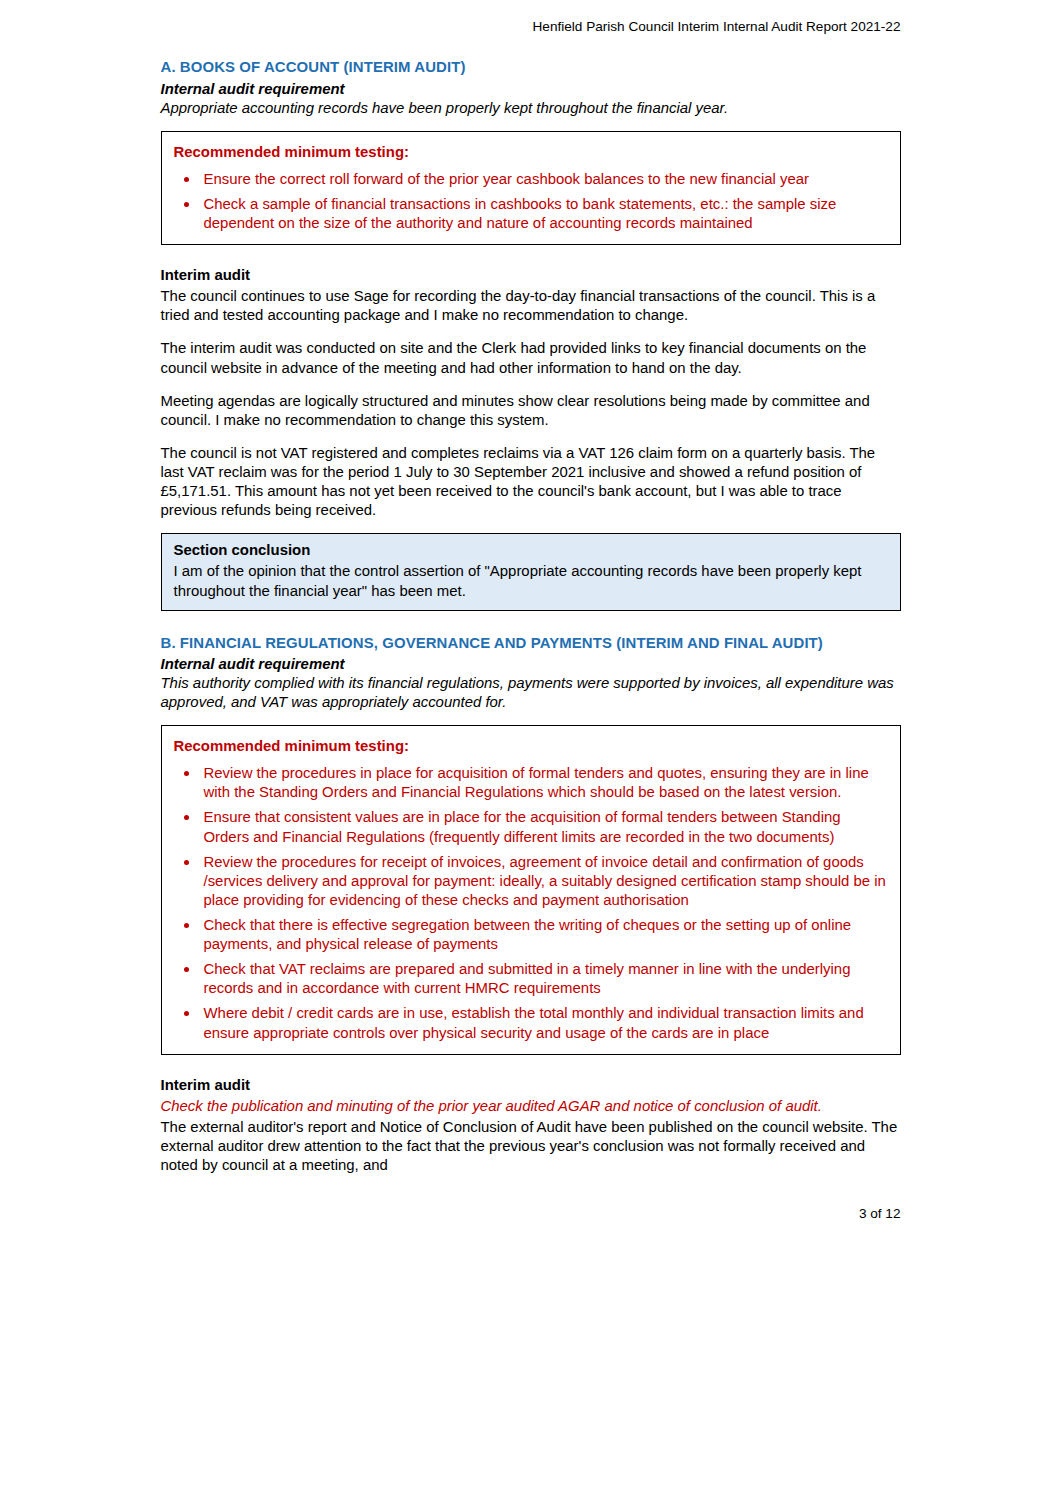Henfield Parish Council Interim Internal Audit Report 2021-22
A. BOOKS OF ACCOUNT (INTERIM AUDIT)
Internal audit requirement
Appropriate accounting records have been properly kept throughout the financial year.
Recommended minimum testing:
Ensure the correct roll forward of the prior year cashbook balances to the new financial year
Check a sample of financial transactions in cashbooks to bank statements, etc.: the sample size dependent on the size of the authority and nature of accounting records maintained
Interim audit
The council continues to use Sage for recording the day-to-day financial transactions of the council. This is a tried and tested accounting package and I make no recommendation to change.
The interim audit was conducted on site and the Clerk had provided links to key financial documents on the council website in advance of the meeting and had other information to hand on the day.
Meeting agendas are logically structured and minutes show clear resolutions being made by committee and council. I make no recommendation to change this system.
The council is not VAT registered and completes reclaims via a VAT 126 claim form on a quarterly basis. The last VAT reclaim was for the period 1 July to 30 September 2021 inclusive and showed a refund position of £5,171.51. This amount has not yet been received to the council's bank account, but I was able to trace previous refunds being received.
Section conclusion
I am of the opinion that the control assertion of "Appropriate accounting records have been properly kept throughout the financial year" has been met.
B. FINANCIAL REGULATIONS, GOVERNANCE AND PAYMENTS (INTERIM AND FINAL AUDIT)
Internal audit requirement
This authority complied with its financial regulations, payments were supported by invoices, all expenditure was approved, and VAT was appropriately accounted for.
Recommended minimum testing:
Review the procedures in place for acquisition of formal tenders and quotes, ensuring they are in line with the Standing Orders and Financial Regulations which should be based on the latest version.
Ensure that consistent values are in place for the acquisition of formal tenders between Standing Orders and Financial Regulations (frequently different limits are recorded in the two documents)
Review the procedures for receipt of invoices, agreement of invoice detail and confirmation of goods /services delivery and approval for payment: ideally, a suitably designed certification stamp should be in place providing for evidencing of these checks and payment authorisation
Check that there is effective segregation between the writing of cheques or the setting up of online payments, and physical release of payments
Check that VAT reclaims are prepared and submitted in a timely manner in line with the underlying records and in accordance with current HMRC requirements
Where debit / credit cards are in use, establish the total monthly and individual transaction limits and ensure appropriate controls over physical security and usage of the cards are in place
Interim audit
Check the publication and minuting of the prior year audited AGAR and notice of conclusion of audit.
The external auditor's report and Notice of Conclusion of Audit have been published on the council website. The external auditor drew attention to the fact that the previous year's conclusion was not formally received and noted by council at a meeting, and
3 of 12